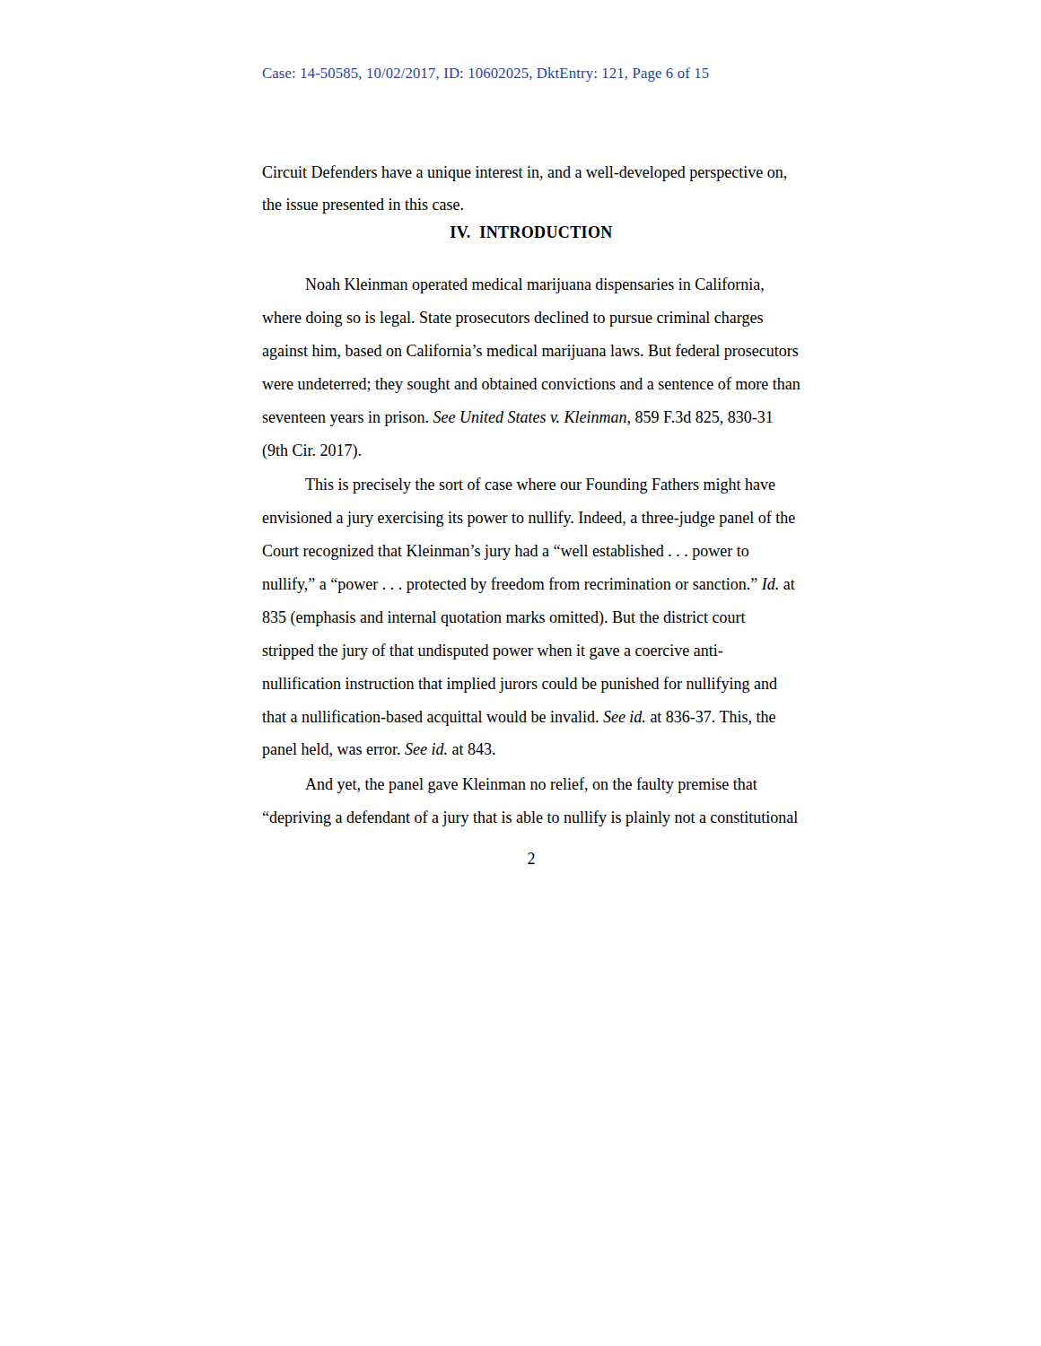Case: 14-50585, 10/02/2017, ID: 10602025, DktEntry: 121, Page 6 of 15
Circuit Defenders have a unique interest in, and a well-developed perspective on, the issue presented in this case.
IV. INTRODUCTION
Noah Kleinman operated medical marijuana dispensaries in California, where doing so is legal. State prosecutors declined to pursue criminal charges against him, based on California’s medical marijuana laws. But federal prosecutors were undeterred; they sought and obtained convictions and a sentence of more than seventeen years in prison. See United States v. Kleinman, 859 F.3d 825, 830-31 (9th Cir. 2017).
This is precisely the sort of case where our Founding Fathers might have envisioned a jury exercising its power to nullify. Indeed, a three-judge panel of the Court recognized that Kleinman’s jury had a “well established . . . power to nullify,” a “power . . . protected by freedom from recrimination or sanction.” Id. at 835 (emphasis and internal quotation marks omitted). But the district court stripped the jury of that undisputed power when it gave a coercive anti-nullification instruction that implied jurors could be punished for nullifying and that a nullification-based acquittal would be invalid. See id. at 836-37. This, the panel held, was error. See id. at 843.
And yet, the panel gave Kleinman no relief, on the faulty premise that “depriving a defendant of a jury that is able to nullify is plainly not a constitutional
2